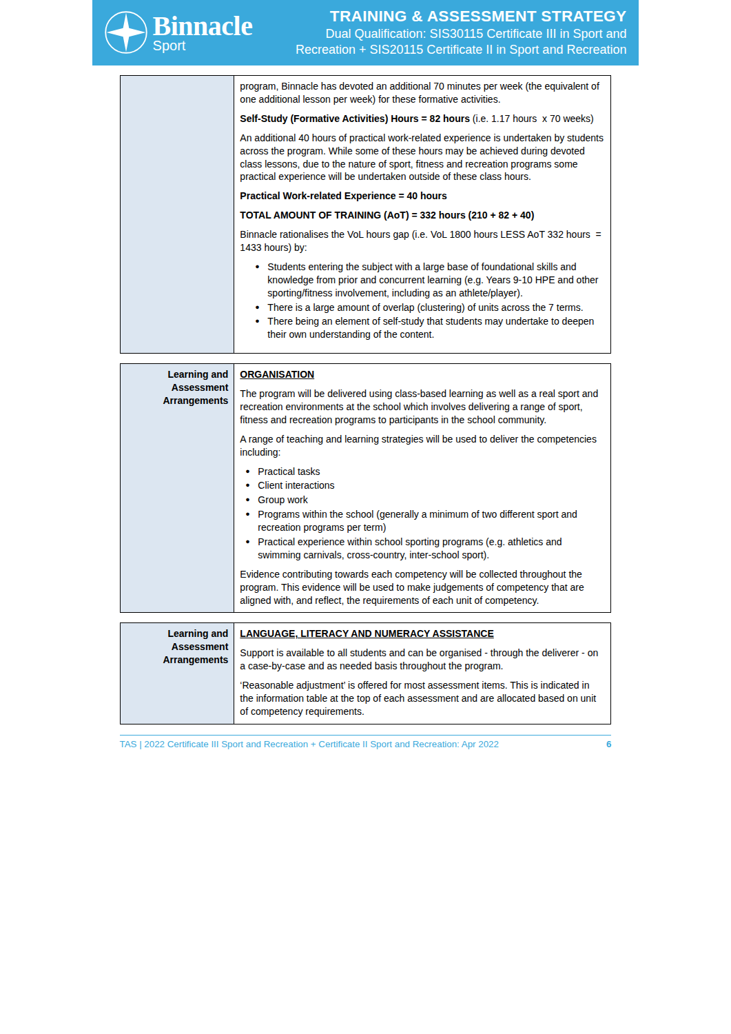Binnacle Sport
TRAINING & ASSESSMENT STRATEGY
Dual Qualification: SIS30115 Certificate III in Sport and
Recreation + SIS20115 Certificate II in Sport and Recreation
| | program, Binnacle has devoted an additional 70 minutes per week (the equivalent of one additional lesson per week) for these formative activities. Self-Study (Formative Activities) Hours = 82 hours (i.e. 1.17 hours x 70 weeks) An additional 40 hours of practical work-related experience is undertaken by students across the program. While some of these hours may be achieved during devoted class lessons, due to the nature of sport, fitness and recreation programs some practical experience will be undertaken outside of these class hours. Practical Work-related Experience = 40 hours TOTAL AMOUNT OF TRAINING (AoT) = 332 hours (210 + 82 + 40) Binnacle rationalises the VoL hours gap (i.e. VoL 1800 hours LESS AoT 332 hours = 1433 hours) by: Students entering the subject with a large base of foundational skills and knowledge from prior and concurrent learning (e.g. Years 9-10 HPE and other sporting/fitness involvement, including as an athlete/player). There is a large amount of overlap (clustering) of units across the 7 terms. There being an element of self-study that students may undertake to deepen their own understanding of the content. |
| Learning and Assessment Arrangements | ORGANISATION The program will be delivered using class-based learning as well as a real sport and recreation environments at the school which involves delivering a range of sport, fitness and recreation programs to participants in the school community. A range of teaching and learning strategies will be used to deliver the competencies including: Practical tasks Client interactions Group work Programs within the school (generally a minimum of two different sport and recreation programs per term) Practical experience within school sporting programs (e.g. athletics and swimming carnivals, cross-country, inter-school sport). Evidence contributing towards each competency will be collected throughout the program. This evidence will be used to make judgements of competency that are aligned with, and reflect, the requirements of each unit of competency. |
| Learning and Assessment Arrangements | LANGUAGE, LITERACY AND NUMERACY ASSISTANCE Support is available to all students and can be organised - through the deliverer - on a case-by-case and as needed basis throughout the program. ‘Reasonable adjustment’ is offered for most assessment items. This is indicated in the information table at the top of each assessment and are allocated based on unit of competency requirements. |
TAS | 2022 Certificate III Sport and Recreation + Certificate II Sport and Recreation: Apr 2022
6